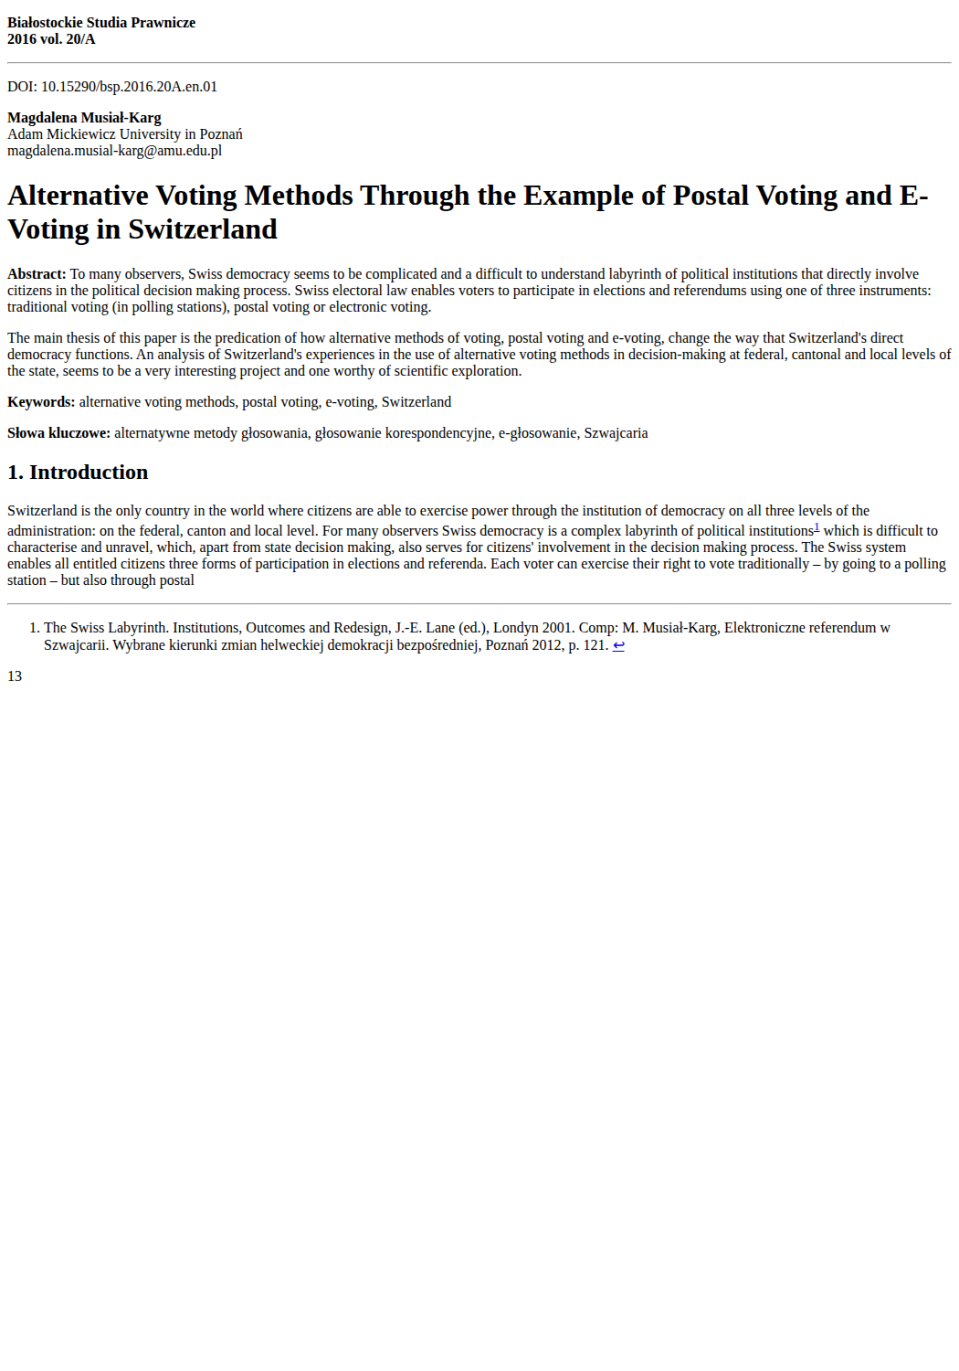Białostockie Studia Prawnicze
2016 vol. 20/A
DOI: 10.15290/bsp.2016.20A.en.01
Magdalena Musiał-Karg
Adam Mickiewicz University in Poznań
magdalena.musial-karg@amu.edu.pl
Alternative Voting Methods Through the Example of Postal Voting and E-Voting in Switzerland
Abstract: To many observers, Swiss democracy seems to be complicated and a difficult to understand labyrinth of political institutions that directly involve citizens in the political decision making process. Swiss electoral law enables voters to participate in elections and referendums using one of three instruments: traditional voting (in polling stations), postal voting or electronic voting.
The main thesis of this paper is the predication of how alternative methods of voting, postal voting and e-voting, change the way that Switzerland's direct democracy functions. An analysis of Switzerland's experiences in the use of alternative voting methods in decision-making at federal, cantonal and local levels of the state, seems to be a very interesting project and one worthy of scientific exploration.
Keywords: alternative voting methods, postal voting, e-voting, Switzerland
Słowa kluczowe: alternatywne metody głosowania, głosowanie korespondencyjne, e-głosowanie, Szwajcaria
1. Introduction
Switzerland is the only country in the world where citizens are able to exercise power through the institution of democracy on all three levels of the administration: on the federal, canton and local level. For many observers Swiss democracy is a complex labyrinth of political institutions1 which is difficult to characterise and unravel, which, apart from state decision making, also serves for citizens' involvement in the decision making process. The Swiss system enables all entitled citizens three forms of participation in elections and referenda. Each voter can exercise their right to vote traditionally – by going to a polling station – but also through postal
The Swiss Labyrinth. Institutions, Outcomes and Redesign, J.-E. Lane (ed.), Londyn 2001. Comp: M. Musiał-Karg, Elektroniczne referendum w Szwajcarii. Wybrane kierunki zmian helweckiej demokracji bezpośredniej, Poznań 2012, p. 121. ↩
13